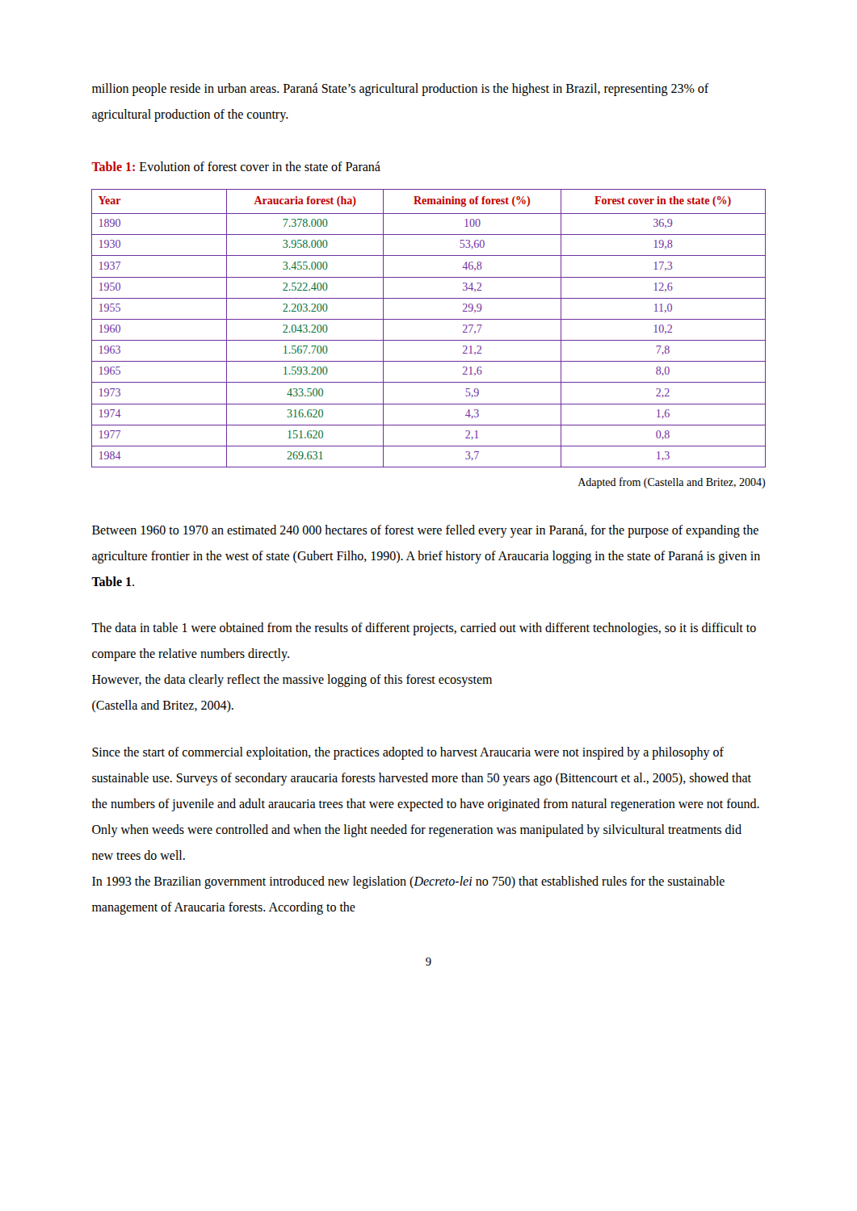million people reside in urban areas. Paraná State’s agricultural production is the highest in Brazil, representing 23% of agricultural production of the country.
Table 1: Evolution of forest cover in the state of Paraná
| Year | Araucaria forest (ha) | Remaining of forest (%) | Forest cover in the state (%) |
| --- | --- | --- | --- |
| 1890 | 7.378.000 | 100 | 36,9 |
| 1930 | 3.958.000 | 53,60 | 19,8 |
| 1937 | 3.455.000 | 46,8 | 17,3 |
| 1950 | 2.522.400 | 34,2 | 12,6 |
| 1955 | 2.203.200 | 29,9 | 11,0 |
| 1960 | 2.043.200 | 27,7 | 10,2 |
| 1963 | 1.567.700 | 21,2 | 7,8 |
| 1965 | 1.593.200 | 21,6 | 8,0 |
| 1973 | 433.500 | 5,9 | 2,2 |
| 1974 | 316.620 | 4,3 | 1,6 |
| 1977 | 151.620 | 2,1 | 0,8 |
| 1984 | 269.631 | 3,7 | 1,3 |
Adapted from (Castella and Britez, 2004)
Between 1960 to 1970 an estimated 240 000 hectares of forest were felled every year in Paraná, for the purpose of expanding the agriculture frontier in the west of state (Gubert Filho, 1990). A brief history of Araucaria logging in the state of Paraná is given in Table 1.
The data in table 1 were obtained from the results of different projects, carried out with different technologies, so it is difficult to compare the relative numbers directly.
However, the data clearly reflect the massive logging of this forest ecosystem
(Castella and Britez, 2004).
Since the start of commercial exploitation, the practices adopted to harvest Araucaria were not inspired by a philosophy of sustainable use. Surveys of secondary araucaria forests harvested more than 50 years ago (Bittencourt et al., 2005), showed that the numbers of juvenile and adult araucaria trees that were expected to have originated from natural regeneration were not found. Only when weeds were controlled and when the light needed for regeneration was manipulated by silvicultural treatments did new trees do well.
In 1993 the Brazilian government introduced new legislation (Decreto-lei no 750) that established rules for the sustainable management of Araucaria forests. According to the
9